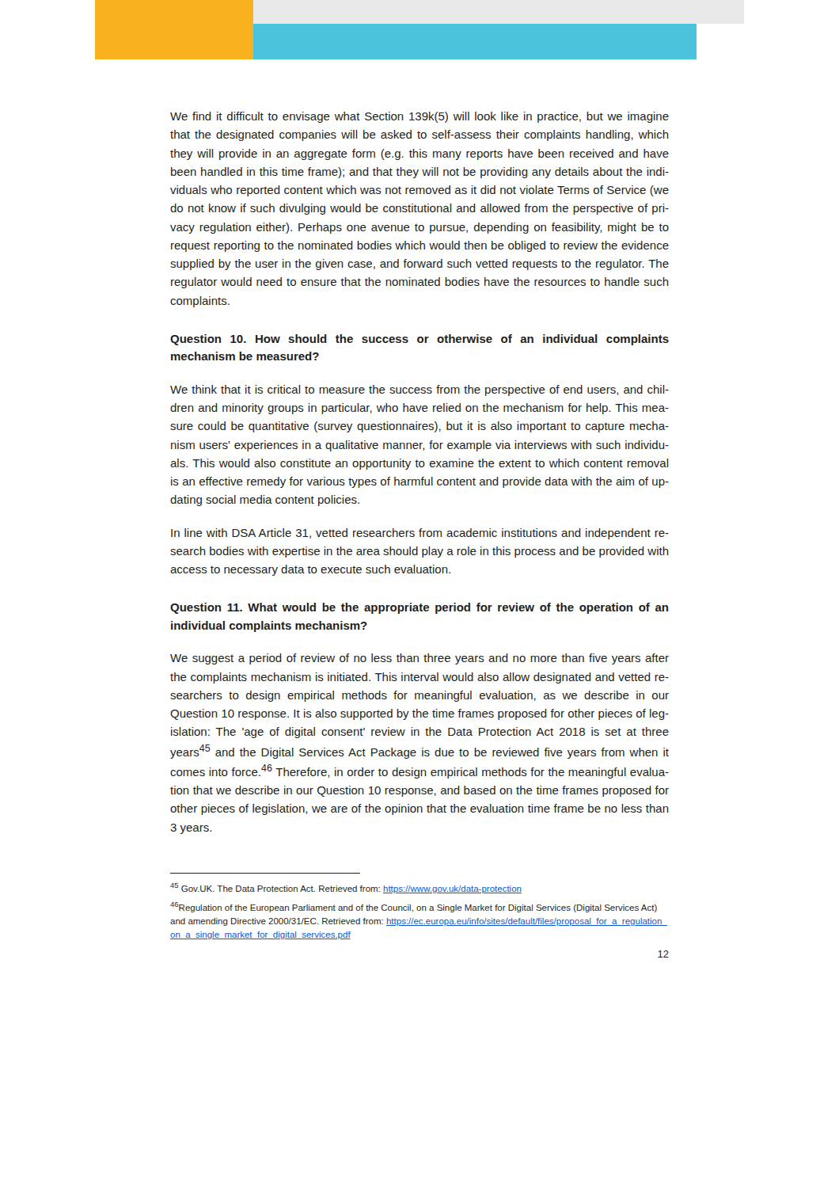We find it difficult to envisage what Section 139k(5) will look like in practice, but we imagine that the designated companies will be asked to self-assess their complaints handling, which they will provide in an aggregate form (e.g. this many reports have been received and have been handled in this time frame); and that they will not be providing any details about the individuals who reported content which was not removed as it did not violate Terms of Service (we do not know if such divulging would be constitutional and allowed from the perspective of privacy regulation either). Perhaps one avenue to pursue, depending on feasibility, might be to request reporting to the nominated bodies which would then be obliged to review the evidence supplied by the user in the given case, and forward such vetted requests to the regulator. The regulator would need to ensure that the nominated bodies have the resources to handle such complaints.
Question 10. How should the success or otherwise of an individual complaints mechanism be measured?
We think that it is critical to measure the success from the perspective of end users, and children and minority groups in particular, who have relied on the mechanism for help. This measure could be quantitative (survey questionnaires), but it is also important to capture mechanism users' experiences in a qualitative manner, for example via interviews with such individuals. This would also constitute an opportunity to examine the extent to which content removal is an effective remedy for various types of harmful content and provide data with the aim of updating social media content policies.
In line with DSA Article 31, vetted researchers from academic institutions and independent research bodies with expertise in the area should play a role in this process and be provided with access to necessary data to execute such evaluation.
Question 11. What would be the appropriate period for review of the operation of an individual complaints mechanism?
We suggest a period of review of no less than three years and no more than five years after the complaints mechanism is initiated. This interval would also allow designated and vetted researchers to design empirical methods for meaningful evaluation, as we describe in our Question 10 response. It is also supported by the time frames proposed for other pieces of legislation: The 'age of digital consent' review in the Data Protection Act 2018 is set at three years45 and the Digital Services Act Package is due to be reviewed five years from when it comes into force.46 Therefore, in order to design empirical methods for the meaningful evaluation that we describe in our Question 10 response, and based on the time frames proposed for other pieces of legislation, we are of the opinion that the evaluation time frame be no less than 3 years.
45 Gov.UK. The Data Protection Act. Retrieved from: https://www.gov.uk/data-protection
46Regulation of the European Parliament and of the Council, on a Single Market for Digital Services (Digital Services Act) and amending Directive 2000/31/EC. Retrieved from: https://ec.europa.eu/info/sites/default/files/proposal_for_a_regulation_on_a_single_market_for_digital_services.pdf
12